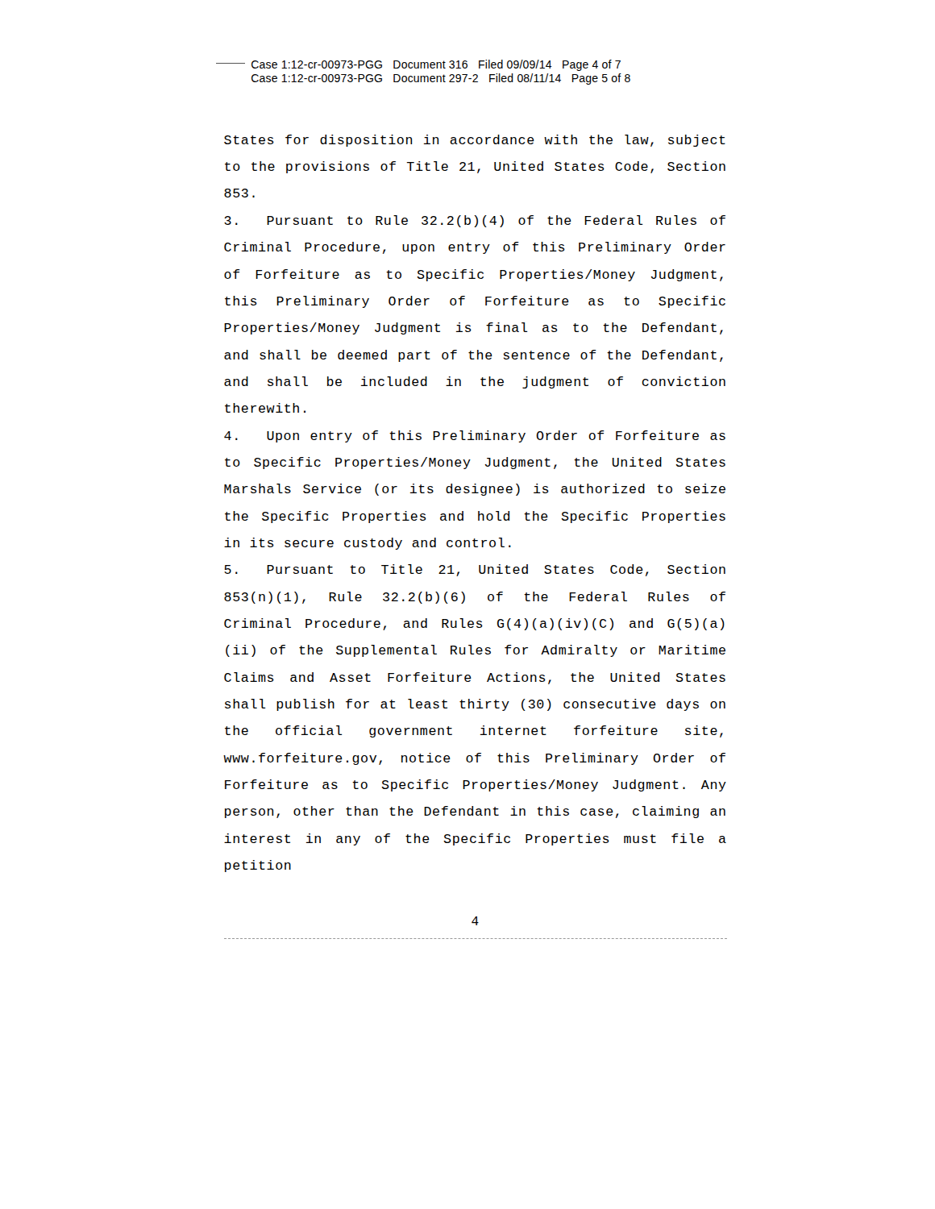Case 1:12-cr-00973-PGG Document 316 Filed 09/09/14 Page 4 of 7
Case 1:12-cr-00973-PGG Document 297-2 Filed 08/11/14 Page 5 of 8
States for disposition in accordance with the law, subject to the provisions of Title 21, United States Code, Section 853.
3. Pursuant to Rule 32.2(b)(4) of the Federal Rules of Criminal Procedure, upon entry of this Preliminary Order of Forfeiture as to Specific Properties/Money Judgment, this Preliminary Order of Forfeiture as to Specific Properties/Money Judgment is final as to the Defendant, and shall be deemed part of the sentence of the Defendant, and shall be included in the judgment of conviction therewith.
4. Upon entry of this Preliminary Order of Forfeiture as to Specific Properties/Money Judgment, the United States Marshals Service (or its designee) is authorized to seize the Specific Properties and hold the Specific Properties in its secure custody and control.
5. Pursuant to Title 21, United States Code, Section 853(n)(1), Rule 32.2(b)(6) of the Federal Rules of Criminal Procedure, and Rules G(4)(a)(iv)(C) and G(5)(a)(ii) of the Supplemental Rules for Admiralty or Maritime Claims and Asset Forfeiture Actions, the United States shall publish for at least thirty (30) consecutive days on the official government internet forfeiture site, www.forfeiture.gov, notice of this Preliminary Order of Forfeiture as to Specific Properties/Money Judgment. Any person, other than the Defendant in this case, claiming an interest in any of the Specific Properties must file a petition
4